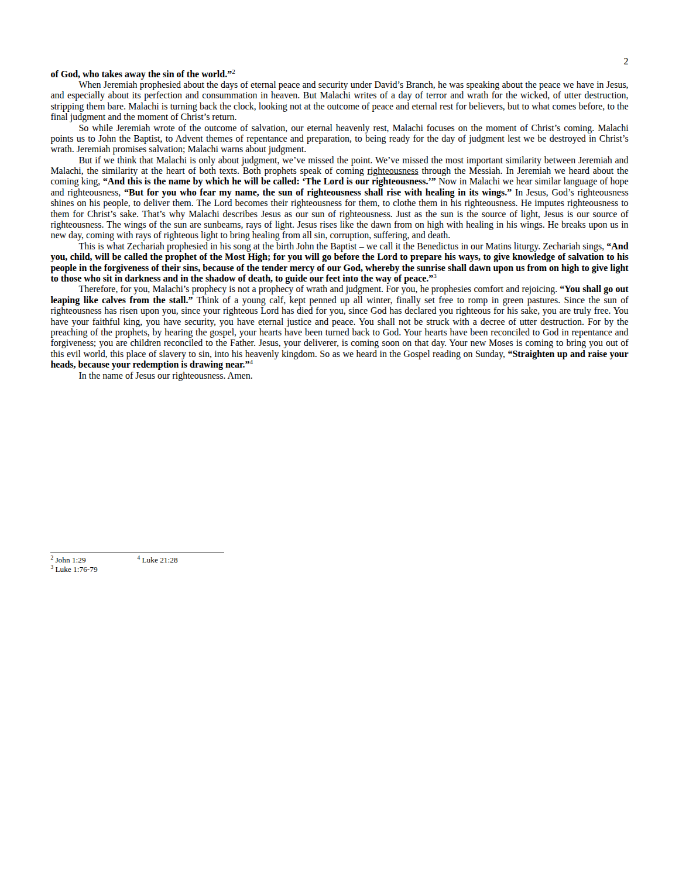2
of God, who takes away the sin of the world.”2
When Jeremiah prophesied about the days of eternal peace and security under David’s Branch, he was speaking about the peace we have in Jesus, and especially about its perfection and consummation in heaven. But Malachi writes of a day of terror and wrath for the wicked, of utter destruction, stripping them bare. Malachi is turning back the clock, looking not at the outcome of peace and eternal rest for believers, but to what comes before, to the final judgment and the moment of Christ’s return.
So while Jeremiah wrote of the outcome of salvation, our eternal heavenly rest, Malachi focuses on the moment of Christ’s coming. Malachi points us to John the Baptist, to Advent themes of repentance and preparation, to being ready for the day of judgment lest we be destroyed in Christ’s wrath. Jeremiah promises salvation; Malachi warns about judgment.
But if we think that Malachi is only about judgment, we’ve missed the point. We’ve missed the most important similarity between Jeremiah and Malachi, the similarity at the heart of both texts. Both prophets speak of coming righteousness through the Messiah. In Jeremiah we heard about the coming king, “And this is the name by which he will be called: ‘The Lord is our righteousness.’” Now in Malachi we hear similar language of hope and righteousness, “But for you who fear my name, the sun of righteousness shall rise with healing in its wings.” In Jesus, God’s righteousness shines on his people, to deliver them. The Lord becomes their righteousness for them, to clothe them in his righteousness. He imputes righteousness to them for Christ’s sake. That’s why Malachi describes Jesus as our sun of righteousness. Just as the sun is the source of light, Jesus is our source of righteousness. The wings of the sun are sunbeams, rays of light. Jesus rises like the dawn from on high with healing in his wings. He breaks upon us in new day, coming with rays of righteous light to bring healing from all sin, corruption, suffering, and death.
This is what Zechariah prophesied in his song at the birth John the Baptist – we call it the Benedictus in our Matins liturgy. Zechariah sings, “And you, child, will be called the prophet of the Most High; for you will go before the Lord to prepare his ways, to give knowledge of salvation to his people in the forgiveness of their sins, because of the tender mercy of our God, whereby the sunrise shall dawn upon us from on high to give light to those who sit in darkness and in the shadow of death, to guide our feet into the way of peace.”3
Therefore, for you, Malachi’s prophecy is not a prophecy of wrath and judgment. For you, he prophesies comfort and rejoicing. “You shall go out leaping like calves from the stall.” Think of a young calf, kept penned up all winter, finally set free to romp in green pastures. Since the sun of righteousness has risen upon you, since your righteous Lord has died for you, since God has declared you righteous for his sake, you are truly free. You have your faithful king, you have security, you have eternal justice and peace. You shall not be struck with a decree of utter destruction. For by the preaching of the prophets, by hearing the gospel, your hearts have been turned back to God. Your hearts have been reconciled to God in repentance and forgiveness; you are children reconciled to the Father. Jesus, your deliverer, is coming soon on that day. Your new Moses is coming to bring you out of this evil world, this place of slavery to sin, into his heavenly kingdom. So as we heard in the Gospel reading on Sunday, “Straighten up and raise your heads, because your redemption is drawing near.”4
In the name of Jesus our righteousness. Amen.
| 2 John 1:29 3 Luke 1:76-79 | 4 Luke 21:28 |